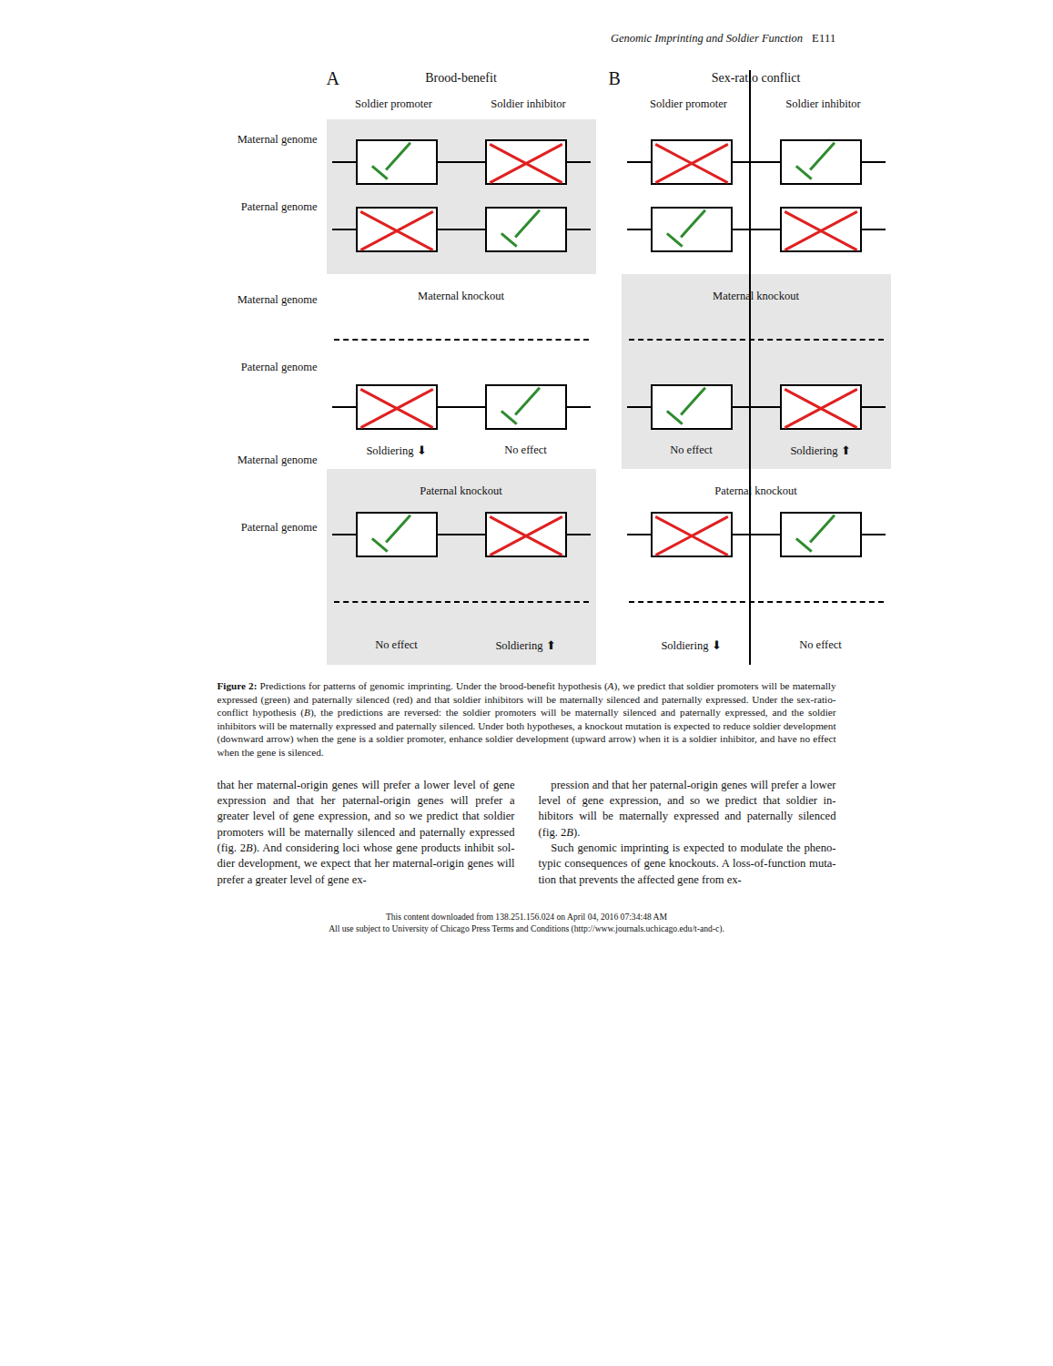Genomic Imprinting and Soldier Function E111
Maternal genome
Paternal genome
Maternal genome
Paternal genome
Maternal genome
Paternal genome
A
Brood-benefit
Soldier promoter
Soldier inhibitor
Maternal knockout
Soldiering ⬇
No effect
Paternal knockout
No effect
Soldiering ⬆
B
Sex-ratio conflict
Soldier promoter
Soldier inhibitor
Maternal knockout
No effect
Soldiering ⬆
Paternal knockout
Soldiering ⬇
No effect
Figure 2: Predictions for patterns of genomic imprinting. Under the brood-benefit hypothesis (A), we predict that soldier promoters will be maternally expressed (green) and paternally silenced (red) and that soldier inhibitors will be maternally silenced and paternally expressed. Under the sex-ratio-conflict hypothesis (B), the predictions are reversed: the soldier promoters will be maternally silenced and paternally expressed, and the soldier inhibitors will be maternally expressed and paternally silenced. Under both hypotheses, a knockout mutation is expected to reduce soldier development (downward arrow) when the gene is a soldier promoter, enhance soldier development (upward arrow) when it is a soldier inhibitor, and have no effect when the gene is silenced.
that her maternal-origin genes will prefer a lower level of gene expression and that her paternal-origin genes will prefer a greater level of gene expression, and so we predict that soldier promoters will be maternally silenced and paternally expressed (fig. 2B). And considering loci whose gene products inhibit soldier development, we expect that her maternal-origin genes will prefer a greater level of gene ex-
pression and that her paternal-origin genes will prefer a lower level of gene expression, and so we predict that soldier inhibitors will be maternally expressed and paternally silenced (fig. 2B).
Such genomic imprinting is expected to modulate the phenotypic consequences of gene knockouts. A loss-of-function mutation that prevents the affected gene from ex-
This content downloaded from 138.251.156.024 on April 04, 2016 07:34:48 AM
All use subject to University of Chicago Press Terms and Conditions (http://www.journals.uchicago.edu/t-and-c).